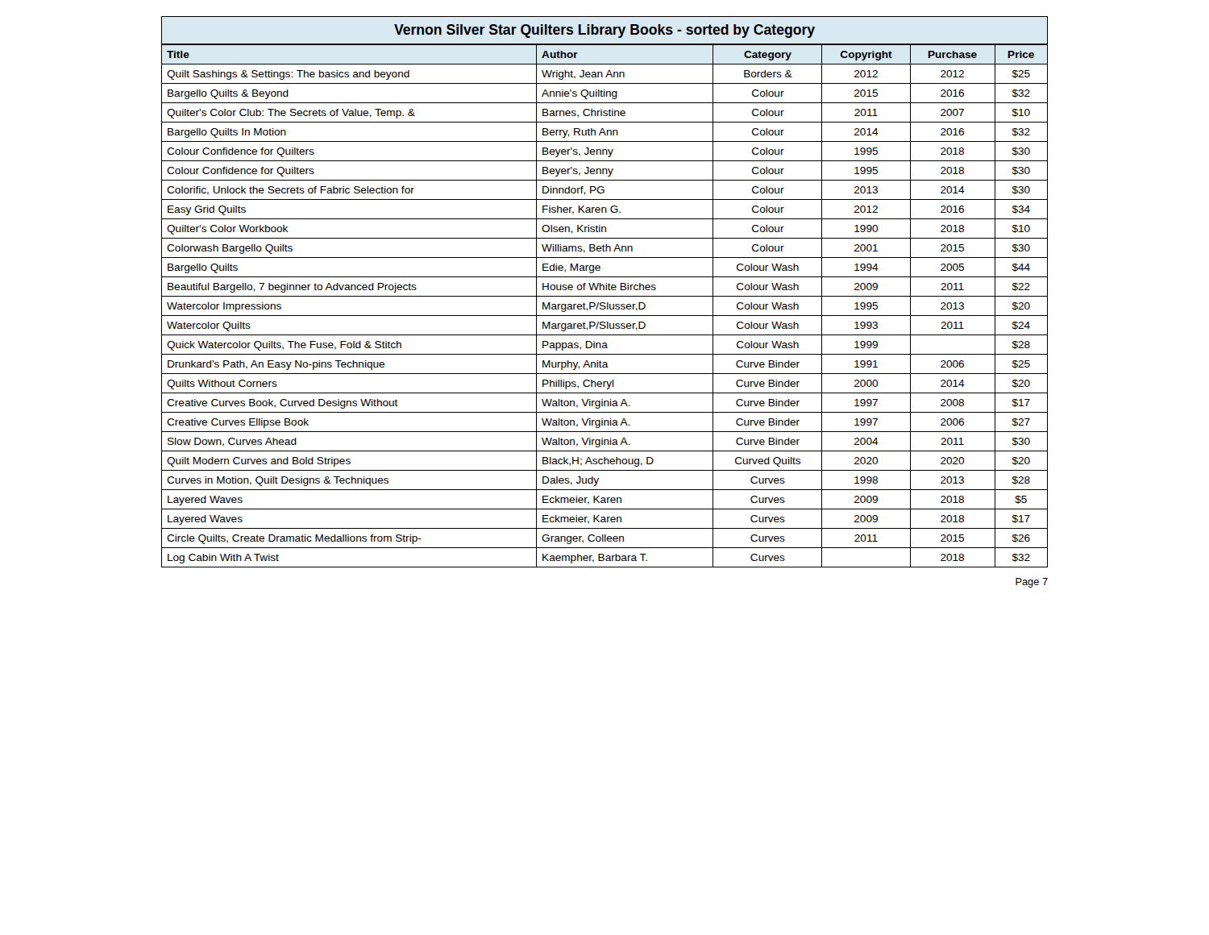Vernon Silver Star Quilters Library Books - sorted by Category
| Title | Author | Category | Copyright | Purchase | Price |
| --- | --- | --- | --- | --- | --- |
| Quilt Sashings & Settings: The basics and beyond | Wright, Jean Ann | Borders & | 2012 | 2012 | $25 |
| Bargello Quilts & Beyond | Annie's Quilting | Colour | 2015 | 2016 | $32 |
| Quilter's Color Club: The Secrets of Value, Temp. & | Barnes, Christine | Colour | 2011 | 2007 | $10 |
| Bargello Quilts In Motion | Berry, Ruth Ann | Colour | 2014 | 2016 | $32 |
| Colour Confidence for Quilters | Beyer's, Jenny | Colour | 1995 | 2018 | $30 |
| Colour Confidence for Quilters | Beyer's, Jenny | Colour | 1995 | 2018 | $30 |
| Colorific, Unlock the Secrets of Fabric Selection for | Dinndorf, PG | Colour | 2013 | 2014 | $30 |
| Easy Grid Quilts | Fisher, Karen G. | Colour | 2012 | 2016 | $34 |
| Quilter's Color Workbook | Olsen, Kristin | Colour | 1990 | 2018 | $10 |
| Colorwash Bargello Quilts | Williams, Beth Ann | Colour | 2001 | 2015 | $30 |
| Bargello Quilts | Edie, Marge | Colour Wash | 1994 | 2005 | $44 |
| Beautiful Bargello, 7 beginner to Advanced Projects | House of White Birches | Colour Wash | 2009 | 2011 | $22 |
| Watercolor Impressions | Margaret,P/Slusser,D | Colour Wash | 1995 | 2013 | $20 |
| Watercolor Quilts | Margaret,P/Slusser,D | Colour Wash | 1993 | 2011 | $24 |
| Quick Watercolor Quilts, The Fuse, Fold & Stitch | Pappas, Dina | Colour Wash | 1999 | | $28 |
| Drunkard's Path, An Easy No-pins Technique | Murphy, Anita | Curve Binder | 1991 | 2006 | $25 |
| Quilts Without Corners | Phillips, Cheryl | Curve Binder | 2000 | 2014 | $20 |
| Creative Curves Book, Curved Designs Without | Walton, Virginia A. | Curve Binder | 1997 | 2008 | $17 |
| Creative Curves Ellipse Book | Walton, Virginia A. | Curve Binder | 1997 | 2006 | $27 |
| Slow Down, Curves Ahead | Walton, Virginia A. | Curve Binder | 2004 | 2011 | $30 |
| Quilt Modern Curves and Bold Stripes | Black,H; Aschehoug, D | Curved Quilts | 2020 | 2020 | $20 |
| Curves in Motion, Quilt Designs & Techniques | Dales, Judy | Curves | 1998 | 2013 | $28 |
| Layered Waves | Eckmeier, Karen | Curves | 2009 | 2018 | $5 |
| Layered Waves | Eckmeier, Karen | Curves | 2009 | 2018 | $17 |
| Circle Quilts, Create Dramatic Medallions from Strip- | Granger, Colleen | Curves | 2011 | 2015 | $26 |
| Log Cabin With A Twist | Kaempher, Barbara T. | Curves | | 2018 | $32 |
Page 7